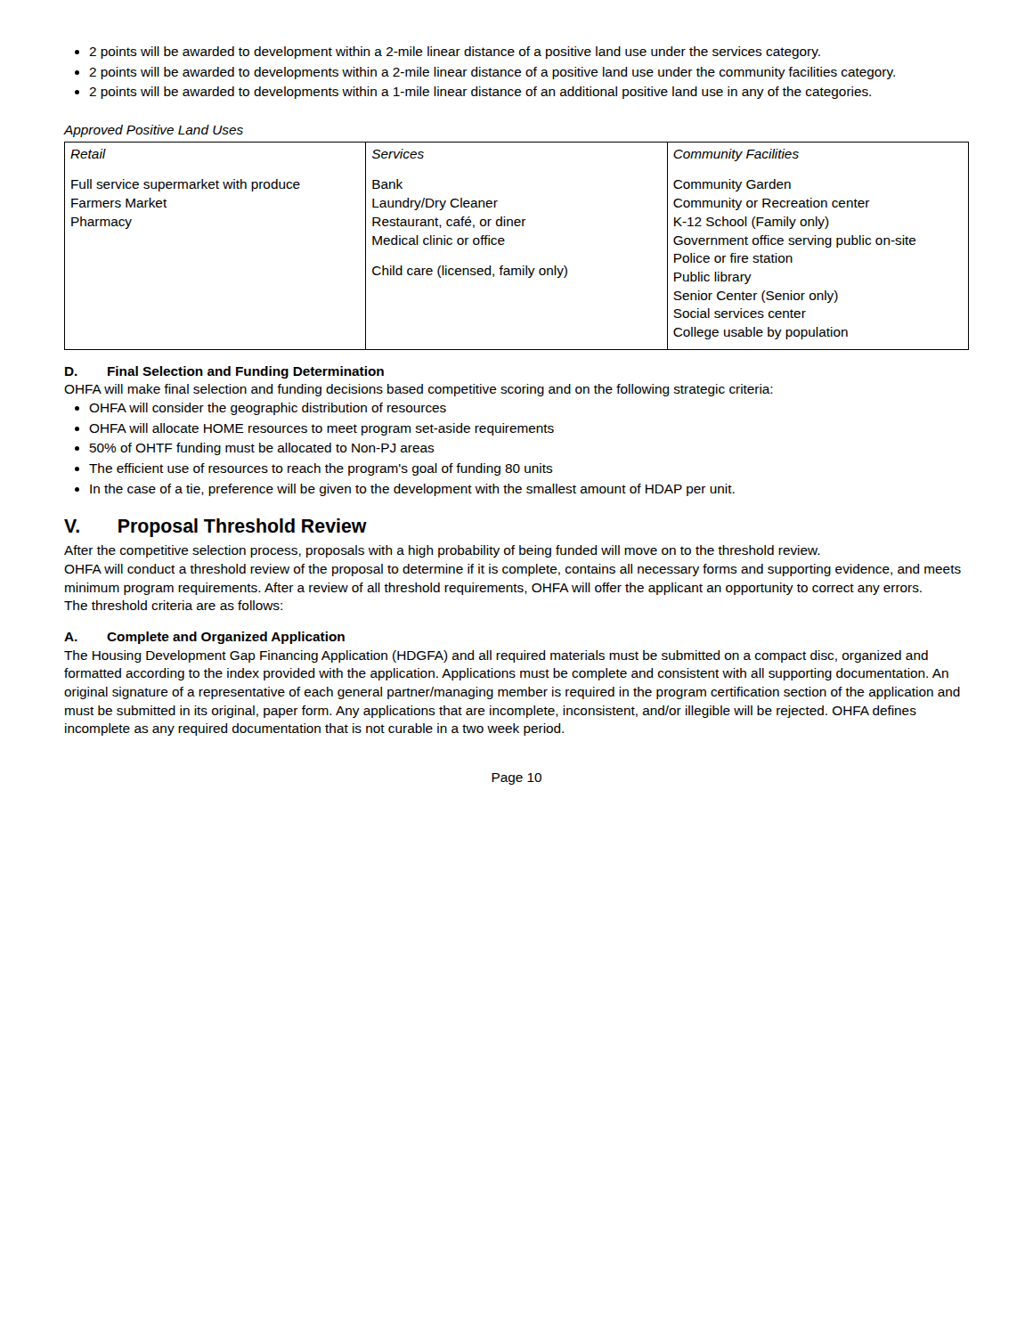2 points will be awarded to development within a 2-mile linear distance of a positive land use under the services category.
2 points will be awarded to developments within a 2-mile linear distance of a positive land use under the community facilities category.
2 points will be awarded to developments within a 1-mile linear distance of an additional positive land use in any of the categories.
Approved Positive Land Uses
| Retail Full service supermarket with produce Farmers Market Pharmacy | Services Bank Laundry/Dry Cleaner Restaurant, café, or diner Medical clinic or office Child care (licensed, family only) | Community Facilities Community Garden Community or Recreation center K-12 School (Family only) Government office serving public on-site Police or fire station Public library Senior Center (Senior only) Social services center College usable by population |
D. Final Selection and Funding Determination
OHFA will make final selection and funding decisions based competitive scoring and on the following strategic criteria:
OHFA will consider the geographic distribution of resources
OHFA will allocate HOME resources to meet program set-aside requirements
50% of OHTF funding must be allocated to Non-PJ areas
The efficient use of resources to reach the program's goal of funding 80 units
In the case of a tie, preference will be given to the development with the smallest amount of HDAP per unit.
V. Proposal Threshold Review
After the competitive selection process, proposals with a high probability of being funded will move on to the threshold review.
OHFA will conduct a threshold review of the proposal to determine if it is complete, contains all necessary forms and supporting evidence, and meets minimum program requirements. After a review of all threshold requirements, OHFA will offer the applicant an opportunity to correct any errors.
The threshold criteria are as follows:
A. Complete and Organized Application
The Housing Development Gap Financing Application (HDGFA) and all required materials must be submitted on a compact disc, organized and formatted according to the index provided with the application. Applications must be complete and consistent with all supporting documentation. An original signature of a representative of each general partner/managing member is required in the program certification section of the application and must be submitted in its original, paper form. Any applications that are incomplete, inconsistent, and/or illegible will be rejected. OHFA defines incomplete as any required documentation that is not curable in a two week period.
Page 10